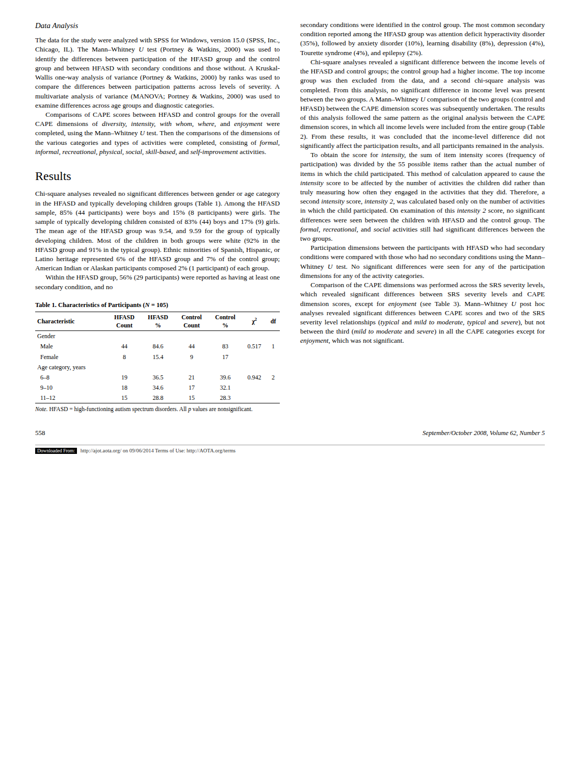Data Analysis
The data for the study were analyzed with SPSS for Windows, version 15.0 (SPSS, Inc., Chicago, IL). The Mann–Whitney U test (Portney & Watkins, 2000) was used to identify the differences between participation of the HFASD group and the control group and between HFASD with secondary conditions and those without. A Kruskal-Wallis one-way analysis of variance (Portney & Watkins, 2000) by ranks was used to compare the differences between participation patterns across levels of severity. A multivariate analysis of variance (MANOVA; Portney & Watkins, 2000) was used to examine differences across age groups and diagnostic categories.
Comparisons of CAPE scores between HFASD and control groups for the overall CAPE dimensions of diversity, intensity, with whom, where, and enjoyment were completed, using the Mann–Whitney U test. Then the comparisons of the dimensions of the various categories and types of activities were completed, consisting of formal, informal, recreational, physical, social, skill-based, and self-improvement activities.
Results
Chi-square analyses revealed no significant differences between gender or age category in the HFASD and typically developing children groups (Table 1). Among the HFASD sample, 85% (44 participants) were boys and 15% (8 participants) were girls. The sample of typically developing children consisted of 83% (44) boys and 17% (9) girls. The mean age of the HFASD group was 9.54, and 9.59 for the group of typically developing children. Most of the children in both groups were white (92% in the HFASD group and 91% in the typical group). Ethnic minorities of Spanish, Hispanic, or Latino heritage represented 6% of the HFASD group and 7% of the control group; American Indian or Alaskan participants composed 2% (1 participant) of each group.
Within the HFASD group, 56% (29 participants) were reported as having at least one secondary condition, and no
Table 1. Characteristics of Participants (N = 105)
| Characteristic | HFASD Count | HFASD % | Control Count | Control % | χ 2 | df |
| --- | --- | --- | --- | --- | --- | --- |
| Gender | | | | | | |
| Male | 44 | 84.6 | 44 | 83 | 0.517 | 1 |
| Female | 8 | 15.4 | 9 | 17 | | |
| Age category, years | | | | | | |
| 6–8 | 19 | 36.5 | 21 | 39.6 | 0.942 | 2 |
| 9–10 | 18 | 34.6 | 17 | 32.1 | | |
| 11–12 | 15 | 28.8 | 15 | 28.3 | | |
Note. HFASD = high-functioning autism spectrum disorders. All p values are nonsignificant.
secondary conditions were identified in the control group. The most common secondary condition reported among the HFASD group was attention deficit hyperactivity disorder (35%), followed by anxiety disorder (10%), learning disability (8%), depression (4%), Tourette syndrome (4%), and epilepsy (2%).
Chi-square analyses revealed a significant difference between the income levels of the HFASD and control groups; the control group had a higher income. The top income group was then excluded from the data, and a second chi-square analysis was completed. From this analysis, no significant difference in income level was present between the two groups. A Mann–Whitney U comparison of the two groups (control and HFASD) between the CAPE dimension scores was subsequently undertaken. The results of this analysis followed the same pattern as the original analysis between the CAPE dimension scores, in which all income levels were included from the entire group (Table 2). From these results, it was concluded that the income-level difference did not significantly affect the participation results, and all participants remained in the analysis.
To obtain the score for intensity, the sum of item intensity scores (frequency of participation) was divided by the 55 possible items rather than the actual number of items in which the child participated. This method of calculation appeared to cause the intensity score to be affected by the number of activities the children did rather than truly measuring how often they engaged in the activities that they did. Therefore, a second intensity score, intensity 2, was calculated based only on the number of activities in which the child participated. On examination of this intensity 2 score, no significant differences were seen between the children with HFASD and the control group. The formal, recreational, and social activities still had significant differences between the two groups.
Participation dimensions between the participants with HFASD who had secondary conditions were compared with those who had no secondary conditions using the Mann–Whitney U test. No significant differences were seen for any of the participation dimensions for any of the activity categories.
Comparison of the CAPE dimensions was performed across the SRS severity levels, which revealed significant differences between SRS severity levels and CAPE dimension scores, except for enjoyment (see Table 3). Mann–Whitney U post hoc analyses revealed significant differences between CAPE scores and two of the SRS severity level relationships (typical and mild to moderate, typical and severe), but not between the third (mild to moderate and severe) in all the CAPE categories except for enjoyment, which was not significant.
558
September/October 2008, Volume 62, Number 5
Downloaded From: http://ajot.aota.org/ on 09/06/2014 Terms of Use: http://AOTA.org/terms